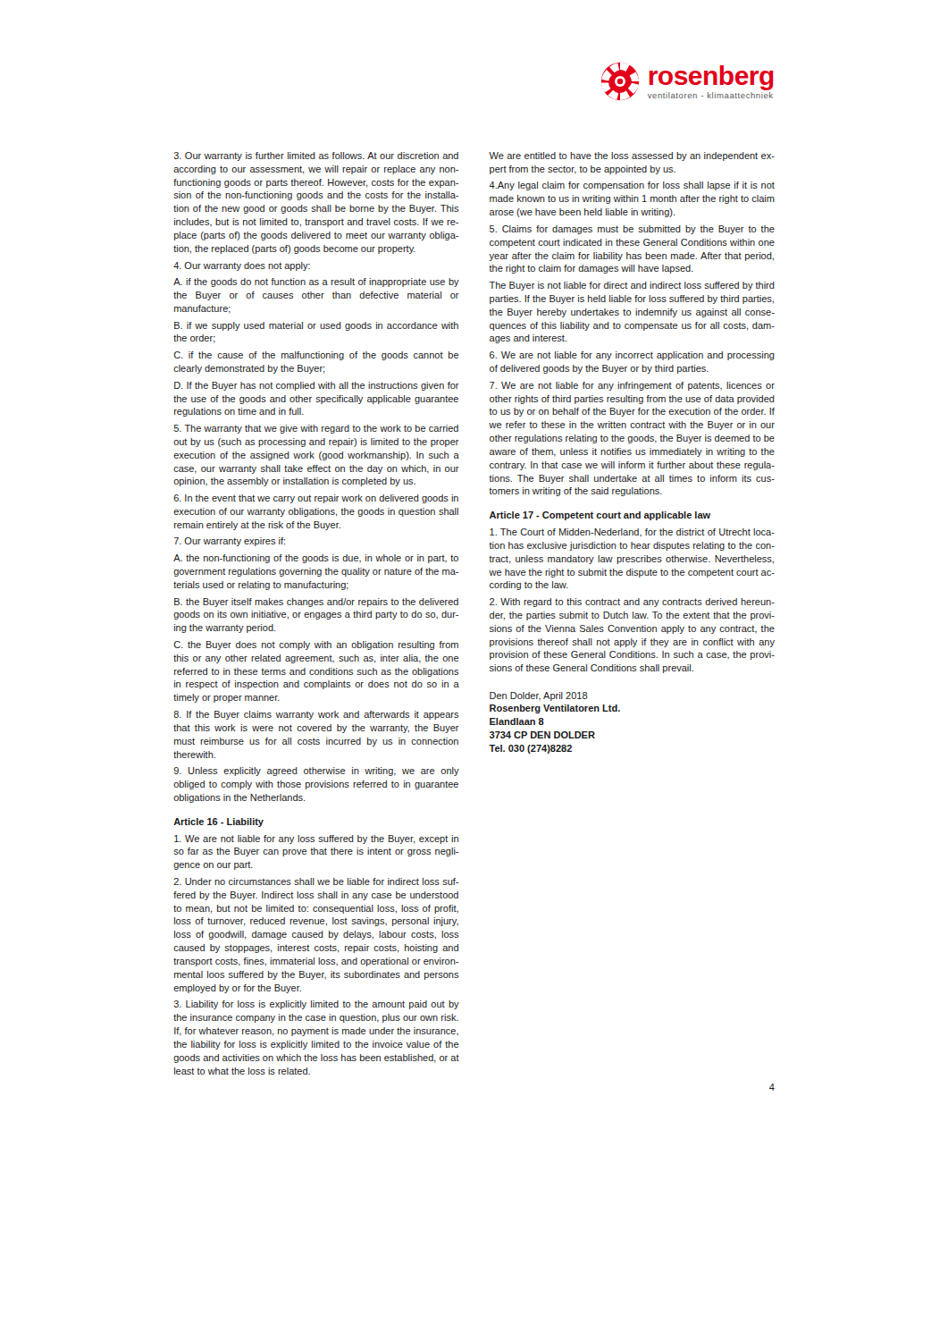rosenberg ventilatoren - klimaattechniek
3. Our warranty is further limited as follows. At our discretion and according to our assessment, we will repair or replace any non-functioning goods or parts thereof. However, costs for the expansion of the non-functioning goods and the costs for the installation of the new good or goods shall be borne by the Buyer. This includes, but is not limited to, transport and travel costs. If we replace (parts of) the goods delivered to meet our warranty obligation, the replaced (parts of) goods become our property.
4. Our warranty does not apply:
A. if the goods do not function as a result of inappropriate use by the Buyer or of causes other than defective material or manufacture;
B. if we supply used material or used goods in accordance with the order;
C. if the cause of the malfunctioning of the goods cannot be clearly demonstrated by the Buyer;
D. If the Buyer has not complied with all the instructions given for the use of the goods and other specifically applicable guarantee regulations on time and in full.
5. The warranty that we give with regard to the work to be carried out by us (such as processing and repair) is limited to the proper execution of the assigned work (good workmanship). In such a case, our warranty shall take effect on the day on which, in our opinion, the assembly or installation is completed by us.
6. In the event that we carry out repair work on delivered goods in execution of our warranty obligations, the goods in question shall remain entirely at the risk of the Buyer.
7. Our warranty expires if:
A. the non-functioning of the goods is due, in whole or in part, to government regulations governing the quality or nature of the materials used or relating to manufacturing;
B. the Buyer itself makes changes and/or repairs to the delivered goods on its own initiative, or engages a third party to do so, during the warranty period.
C. the Buyer does not comply with an obligation resulting from this or any other related agreement, such as, inter alia, the one referred to in these terms and conditions such as the obligations in respect of inspection and complaints or does not do so in a timely or proper manner.
8. If the Buyer claims warranty work and afterwards it appears that this work is were not covered by the warranty, the Buyer must reimburse us for all costs incurred by us in connection therewith.
9. Unless explicitly agreed otherwise in writing, we are only obliged to comply with those provisions referred to in guarantee obligations in the Netherlands.
Article 16 - Liability
1. We are not liable for any loss suffered by the Buyer, except in so far as the Buyer can prove that there is intent or gross negligence on our part.
2. Under no circumstances shall we be liable for indirect loss suffered by the Buyer. Indirect loss shall in any case be understood to mean, but not be limited to: consequential loss, loss of profit, loss of turnover, reduced revenue, lost savings, personal injury, loss of goodwill, damage caused by delays, labour costs, loss caused by stoppages, interest costs, repair costs, hoisting and transport costs, fines, immaterial loss, and operational or environmental loos suffered by the Buyer, its subordinates and persons employed by or for the Buyer.
3. Liability for loss is explicitly limited to the amount paid out by the insurance company in the case in question, plus our own risk. If, for whatever reason, no payment is made under the insurance, the liability for loss is explicitly limited to the invoice value of the goods and activities on which the loss has been established, or at least to what the loss is related.
We are entitled to have the loss assessed by an independent expert from the sector, to be appointed by us.
4.Any legal claim for compensation for loss shall lapse if it is not made known to us in writing within 1 month after the right to claim arose (we have been held liable in writing).
5. Claims for damages must be submitted by the Buyer to the competent court indicated in these General Conditions within one year after the claim for liability has been made. After that period, the right to claim for damages will have lapsed.
The Buyer is not liable for direct and indirect loss suffered by third parties. If the Buyer is held liable for loss suffered by third parties, the Buyer hereby undertakes to indemnify us against all consequences of this liability and to compensate us for all costs, damages and interest.
6. We are not liable for any incorrect application and processing of delivered goods by the Buyer or by third parties.
7. We are not liable for any infringement of patents, licences or other rights of third parties resulting from the use of data provided to us by or on behalf of the Buyer for the execution of the order. If we refer to these in the written contract with the Buyer or in our other regulations relating to the goods, the Buyer is deemed to be aware of them, unless it notifies us immediately in writing to the contrary. In that case we will inform it further about these regulations. The Buyer shall undertake at all times to inform its customers in writing of the said regulations.
Article 17 - Competent court and applicable law
1. The Court of Midden-Nederland, for the district of Utrecht location has exclusive jurisdiction to hear disputes relating to the contract, unless mandatory law prescribes otherwise. Nevertheless, we have the right to submit the dispute to the competent court according to the law.
2. With regard to this contract and any contracts derived hereunder, the parties submit to Dutch law. To the extent that the provisions of the Vienna Sales Convention apply to any contract, the provisions thereof shall not apply if they are in conflict with any provision of these General Conditions. In such a case, the provisions of these General Conditions shall prevail.
Den Dolder, April 2018
Rosenberg Ventilatoren Ltd.
Elandlaan 8
3734 CP DEN DOLDER
Tel. 030 (274)8282
4